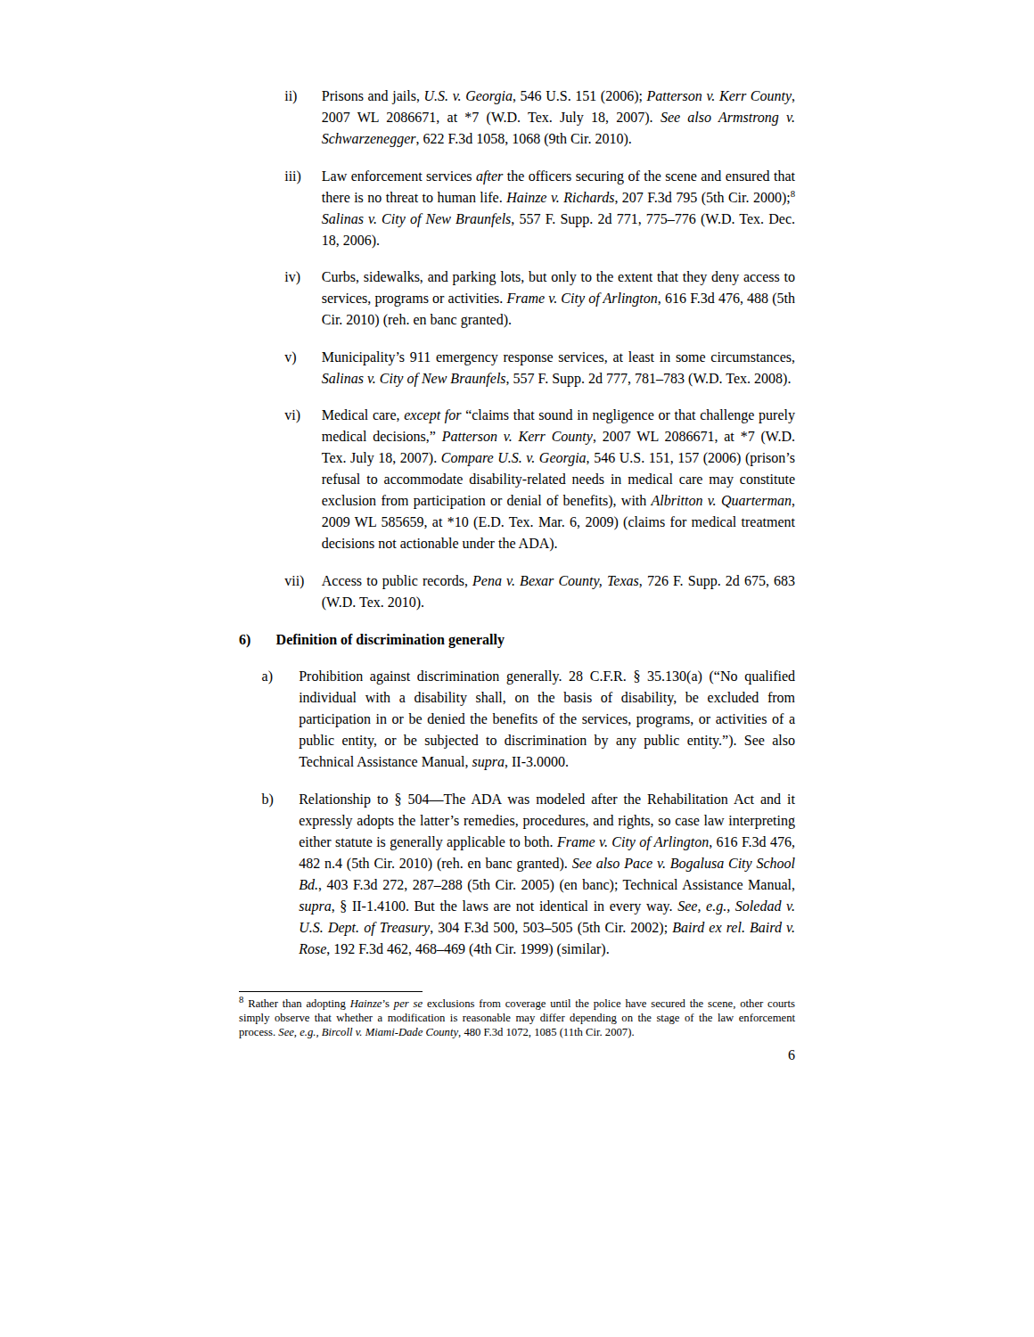ii) Prisons and jails, U.S. v. Georgia, 546 U.S. 151 (2006); Patterson v. Kerr County, 2007 WL 2086671, at *7 (W.D. Tex. July 18, 2007). See also Armstrong v. Schwarzenegger, 622 F.3d 1058, 1068 (9th Cir. 2010).
iii) Law enforcement services after the officers securing of the scene and ensured that there is no threat to human life. Hainze v. Richards, 207 F.3d 795 (5th Cir. 2000);8 Salinas v. City of New Braunfels, 557 F. Supp. 2d 771, 775–776 (W.D. Tex. Dec. 18, 2006).
iv) Curbs, sidewalks, and parking lots, but only to the extent that they deny access to services, programs or activities. Frame v. City of Arlington, 616 F.3d 476, 488 (5th Cir. 2010) (reh. en banc granted).
v) Municipality’s 911 emergency response services, at least in some circumstances, Salinas v. City of New Braunfels, 557 F. Supp. 2d 777, 781–783 (W.D. Tex. 2008).
vi) Medical care, except for “claims that sound in negligence or that challenge purely medical decisions,” Patterson v. Kerr County, 2007 WL 2086671, at *7 (W.D. Tex. July 18, 2007). Compare U.S. v. Georgia, 546 U.S. 151, 157 (2006) (prison’s refusal to accommodate disability-related needs in medical care may constitute exclusion from participation or denial of benefits), with Albritton v. Quarterman, 2009 WL 585659, at *10 (E.D. Tex. Mar. 6, 2009) (claims for medical treatment decisions not actionable under the ADA).
vii) Access to public records, Pena v. Bexar County, Texas, 726 F. Supp. 2d 675, 683 (W.D. Tex. 2010).
6) Definition of discrimination generally
a) Prohibition against discrimination generally. 28 C.F.R. § 35.130(a) (“No qualified individual with a disability shall, on the basis of disability, be excluded from participation in or be denied the benefits of the services, programs, or activities of a public entity, or be subjected to discrimination by any public entity.”). See also Technical Assistance Manual, supra, II-3.0000.
b) Relationship to § 504—The ADA was modeled after the Rehabilitation Act and it expressly adopts the latter’s remedies, procedures, and rights, so case law interpreting either statute is generally applicable to both. Frame v. City of Arlington, 616 F.3d 476, 482 n.4 (5th Cir. 2010) (reh. en banc granted). See also Pace v. Bogalusa City School Bd., 403 F.3d 272, 287–288 (5th Cir. 2005) (en banc); Technical Assistance Manual, supra, § II-1.4100. But the laws are not identical in every way. See, e.g., Soledad v. U.S. Dept. of Treasury, 304 F.3d 500, 503–505 (5th Cir. 2002); Baird ex rel. Baird v. Rose, 192 F.3d 462, 468–469 (4th Cir. 1999) (similar).
8 Rather than adopting Hainze’s per se exclusions from coverage until the police have secured the scene, other courts simply observe that whether a modification is reasonable may differ depending on the stage of the law enforcement process. See, e.g., Bircoll v. Miami-Dade County, 480 F.3d 1072, 1085 (11th Cir. 2007).
6